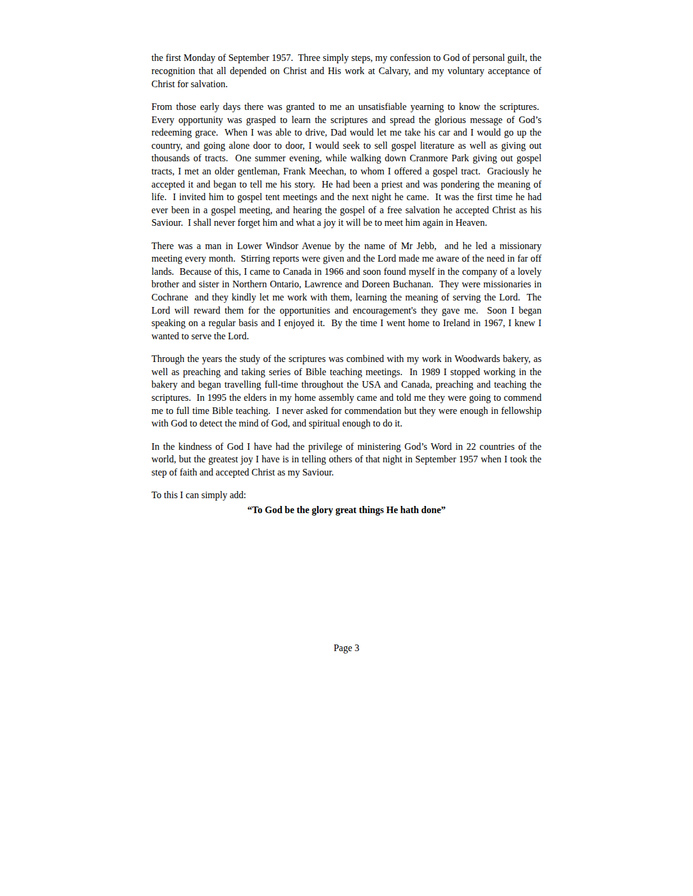the first Monday of September 1957. Three simply steps, my confession to God of personal guilt, the recognition that all depended on Christ and His work at Calvary, and my voluntary acceptance of Christ for salvation.
From those early days there was granted to me an unsatisfiable yearning to know the scriptures. Every opportunity was grasped to learn the scriptures and spread the glorious message of God’s redeeming grace. When I was able to drive, Dad would let me take his car and I would go up the country, and going alone door to door, I would seek to sell gospel literature as well as giving out thousands of tracts. One summer evening, while walking down Cranmore Park giving out gospel tracts, I met an older gentleman, Frank Meechan, to whom I offered a gospel tract. Graciously he accepted it and began to tell me his story. He had been a priest and was pondering the meaning of life. I invited him to gospel tent meetings and the next night he came. It was the first time he had ever been in a gospel meeting, and hearing the gospel of a free salvation he accepted Christ as his Saviour. I shall never forget him and what a joy it will be to meet him again in Heaven.
There was a man in Lower Windsor Avenue by the name of Mr Jebb, and he led a missionary meeting every month. Stirring reports were given and the Lord made me aware of the need in far off lands. Because of this, I came to Canada in 1966 and soon found myself in the company of a lovely brother and sister in Northern Ontario, Lawrence and Doreen Buchanan. They were missionaries in Cochrane and they kindly let me work with them, learning the meaning of serving the Lord. The Lord will reward them for the opportunities and encouragement's they gave me. Soon I began speaking on a regular basis and I enjoyed it. By the time I went home to Ireland in 1967, I knew I wanted to serve the Lord.
Through the years the study of the scriptures was combined with my work in Woodwards bakery, as well as preaching and taking series of Bible teaching meetings. In 1989 I stopped working in the bakery and began travelling full-time throughout the USA and Canada, preaching and teaching the scriptures. In 1995 the elders in my home assembly came and told me they were going to commend me to full time Bible teaching. I never asked for commendation but they were enough in fellowship with God to detect the mind of God, and spiritual enough to do it.
In the kindness of God I have had the privilege of ministering God’s Word in 22 countries of the world, but the greatest joy I have is in telling others of that night in September 1957 when I took the step of faith and accepted Christ as my Saviour.
To this I can simply add:
“To God be the glory great things He hath done”
Page 3